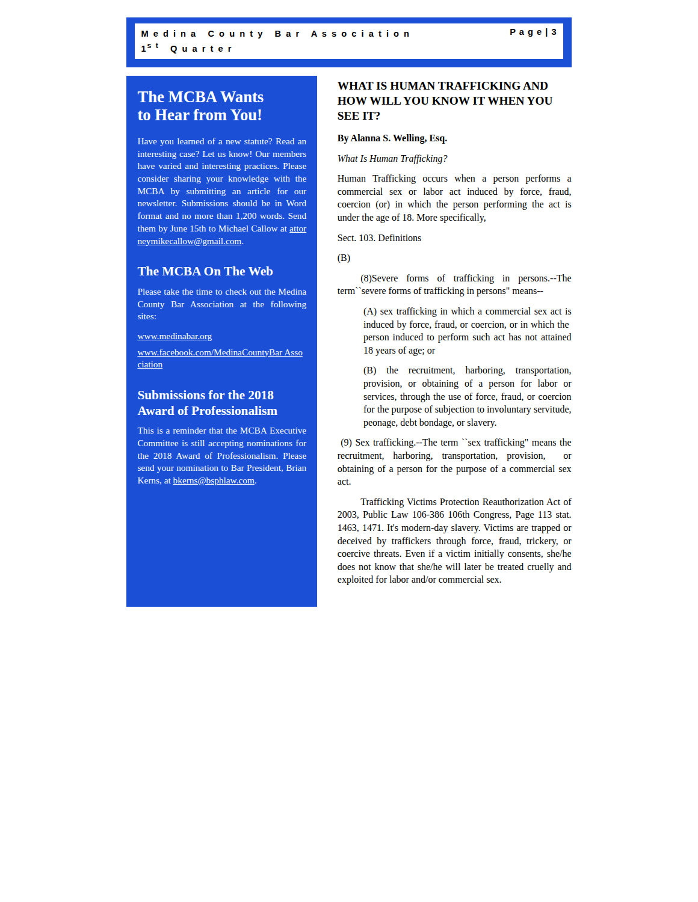M e d i n a C o u n t y B a r A s s o c i a t i o n
1s t Q u a r t e r
P a g e | 3
The MCBA Wants
to Hear from You!
Have you learned of a new statute? Read an interesting case? Let us know! Our members have varied and interesting practices. Please consider sharing your knowledge with the MCBA by submitting an article for our newsletter. Submissions should be in Word format and no more than 1,200 words. Send them by June 15th to Michael Callow at attorneymikecallow@gmail.com.
The MCBA On The Web
Please take the time to check out the Medina County Bar Association at the following sites:
www.medinabar.org
www.facebook.com/MedinaCountyBar Association
Submissions for the 2018
Award of Professionalism
This is a reminder that the MCBA Executive Committee is still accepting nominations for the 2018 Award of Professionalism. Please send your nomination to Bar President, Brian Kerns, at bkerns@bsphlaw.com.
WHAT IS HUMAN TRAFFICKING AND HOW WILL YOU KNOW IT WHEN YOU SEE IT?
By Alanna S. Welling, Esq.
What Is Human Trafficking?
Human Trafficking occurs when a person performs a commercial sex or labor act induced by force, fraud, coercion (or) in which the person performing the act is under the age of 18. More specifically,
Sect. 103. Definitions
(B)
(8)Severe forms of trafficking in persons.--The term``severe forms of trafficking in persons" means--
(A) sex trafficking in which a commercial sex act is induced by force, fraud, or coercion, or in which the person induced to perform such act has not attained 18 years of age; or
(B) the recruitment, harboring, transportation, provision, or obtaining of a person for labor or services, through the use of force, fraud, or coercion for the purpose of subjection to involuntary servitude, peonage, debt bondage, or slavery.
(9) Sex trafficking.--The term ``sex trafficking" means the recruitment, harboring, transportation, provision, or obtaining of a person for the purpose of a commercial sex act.
Trafficking Victims Protection Reauthorization Act of 2003, Public Law 106-386 106th Congress, Page 113 stat. 1463, 1471. It's modern-day slavery. Victims are trapped or deceived by traffickers through force, fraud, trickery, or coercive threats. Even if a victim initially consents, she/he does not know that she/he will later be treated cruelly and exploited for labor and/or commercial sex.